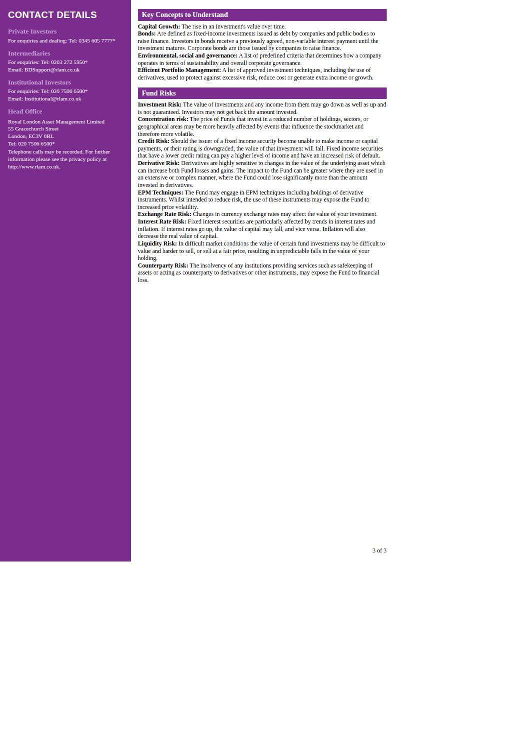CONTACT DETAILS
Private Investors
For enquiries and dealing: Tel: 0345 605 7777*
Intermediaries
For enquiries: Tel: 0203 272 5950*
Email: BDSupport@rlam.co.uk
Institutional Investors
For enquiries: Tel: 020 7506 6500*
Email: Institutional@rlam.co.uk
Head Office
Royal London Asset Management Limited
55 Gracechurch Street
London, EC3V 0RL
Tel: 020 7506 6500*
Telephone calls may be recorded. For further information please see the privacy policy at http://www.rlam.co.uk.
Key Concepts to Understand
Capital Growth: The rise in an investment's value over time.
Bonds: Are defined as fixed-income investments issued as debt by companies and public bodies to raise finance. Investors in bonds receive a previously agreed, non-variable interest payment until the investment matures. Corporate bonds are those issued by companies to raise finance.
Environmental, social and governance: A list of predefined criteria that determines how a company operates in terms of sustainability and overall corporate governance.
Efficient Portfolio Management: A list of approved investment techniques, including the use of derivatives, used to protect against excessive risk, reduce cost or generate extra income or growth.
Fund Risks
Investment Risk: The value of investments and any income from them may go down as well as up and is not guaranteed. Investors may not get back the amount invested.
Concentration risk: The price of Funds that invest in a reduced number of holdings, sectors, or geographical areas may be more heavily affected by events that influence the stockmarket and therefore more volatile.
Credit Risk: Should the issuer of a fixed income security become unable to make income or capital payments, or their rating is downgraded, the value of that investment will fall. Fixed income securities that have a lower credit rating can pay a higher level of income and have an increased risk of default.
Derivative Risk: Derivatives are highly sensitive to changes in the value of the underlying asset which can increase both Fund losses and gains. The impact to the Fund can be greater where they are used in an extensive or complex manner, where the Fund could lose significantly more than the amount invested in derivatives.
EPM Techniques: The Fund may engage in EPM techniques including holdings of derivative instruments. Whilst intended to reduce risk, the use of these instruments may expose the Fund to increased price volatility.
Exchange Rate Risk: Changes in currency exchange rates may affect the value of your investment.
Interest Rate Risk: Fixed interest securities are particularly affected by trends in interest rates and inflation. If interest rates go up, the value of capital may fall, and vice versa. Inflation will also decrease the real value of capital.
Liquidity Risk: In difficult market conditions the value of certain fund investments may be difficult to value and harder to sell, or sell at a fair price, resulting in unpredictable falls in the value of your holding.
Counterparty Risk: The insolvency of any institutions providing services such as safekeeping of assets or acting as counterparty to derivatives or other instruments, may expose the Fund to financial loss.
3 of 3